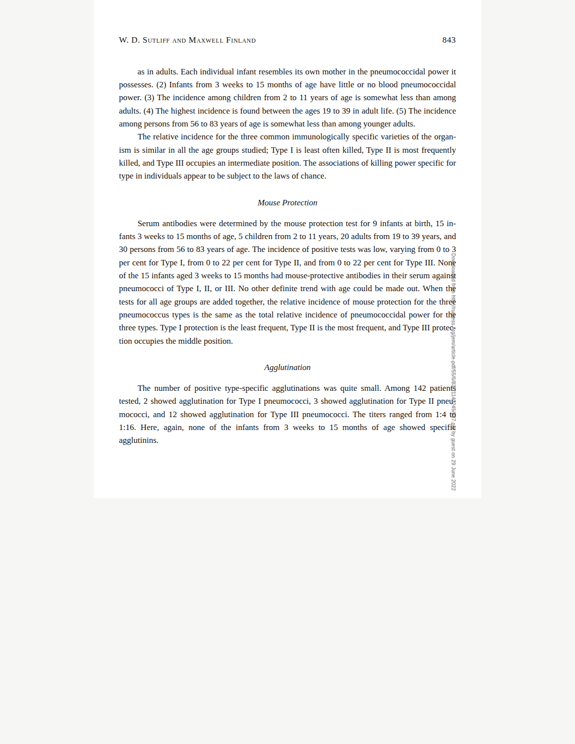W. D. Sutliff and Maxwell Finland 843
as in adults. Each individual infant resembles its own mother in the pneumococcidal power it possesses. (2) Infants from 3 weeks to 15 months of age have little or no blood pneumococcidal power. (3) The incidence among children from 2 to 11 years of age is somewhat less than among adults. (4) The highest incidence is found between the ages 19 to 39 in adult life. (5) The incidence among persons from 56 to 83 years of age is somewhat less than among younger adults.
The relative incidence for the three common immunologically specific varieties of the organism is similar in all the age groups studied; Type I is least often killed, Type II is most frequently killed, and Type III occupies an intermediate position. The associations of killing power specific for type in individuals appear to be subject to the laws of chance.
Mouse Protection
Serum antibodies were determined by the mouse protection test for 9 infants at birth, 15 infants 3 weeks to 15 months of age, 5 children from 2 to 11 years, 20 adults from 19 to 39 years, and 30 persons from 56 to 83 years of age. The incidence of positive tests was low, varying from 0 to 3 per cent for Type I, from 0 to 22 per cent for Type II, and from 0 to 22 per cent for Type III. None of the 15 infants aged 3 weeks to 15 months had mouse-protective antibodies in their serum against pneumococci of Type I, II, or III. No other definite trend with age could be made out. When the tests for all age groups are added together, the relative incidence of mouse protection for the three pneumococcus types is the same as the total relative incidence of pneumococcidal power for the three types. Type I protection is the least frequent, Type II is the most frequent, and Type III protection occupies the middle position.
Agglutination
The number of positive type-specific agglutinations was quite small. Among 142 patients tested, 2 showed agglutination for Type I pneumococci, 3 showed agglutination for Type II pneumococci, and 12 showed agglutination for Type III pneumococci. The titers ranged from 1:4 to 1:16. Here, again, none of the infants from 3 weeks to 15 months of age showed specific agglutinins.
Downloaded from http://rupress.org/jem/article-pdf/55/6/837/1140245/837.pdf by guest on 29 June 2022